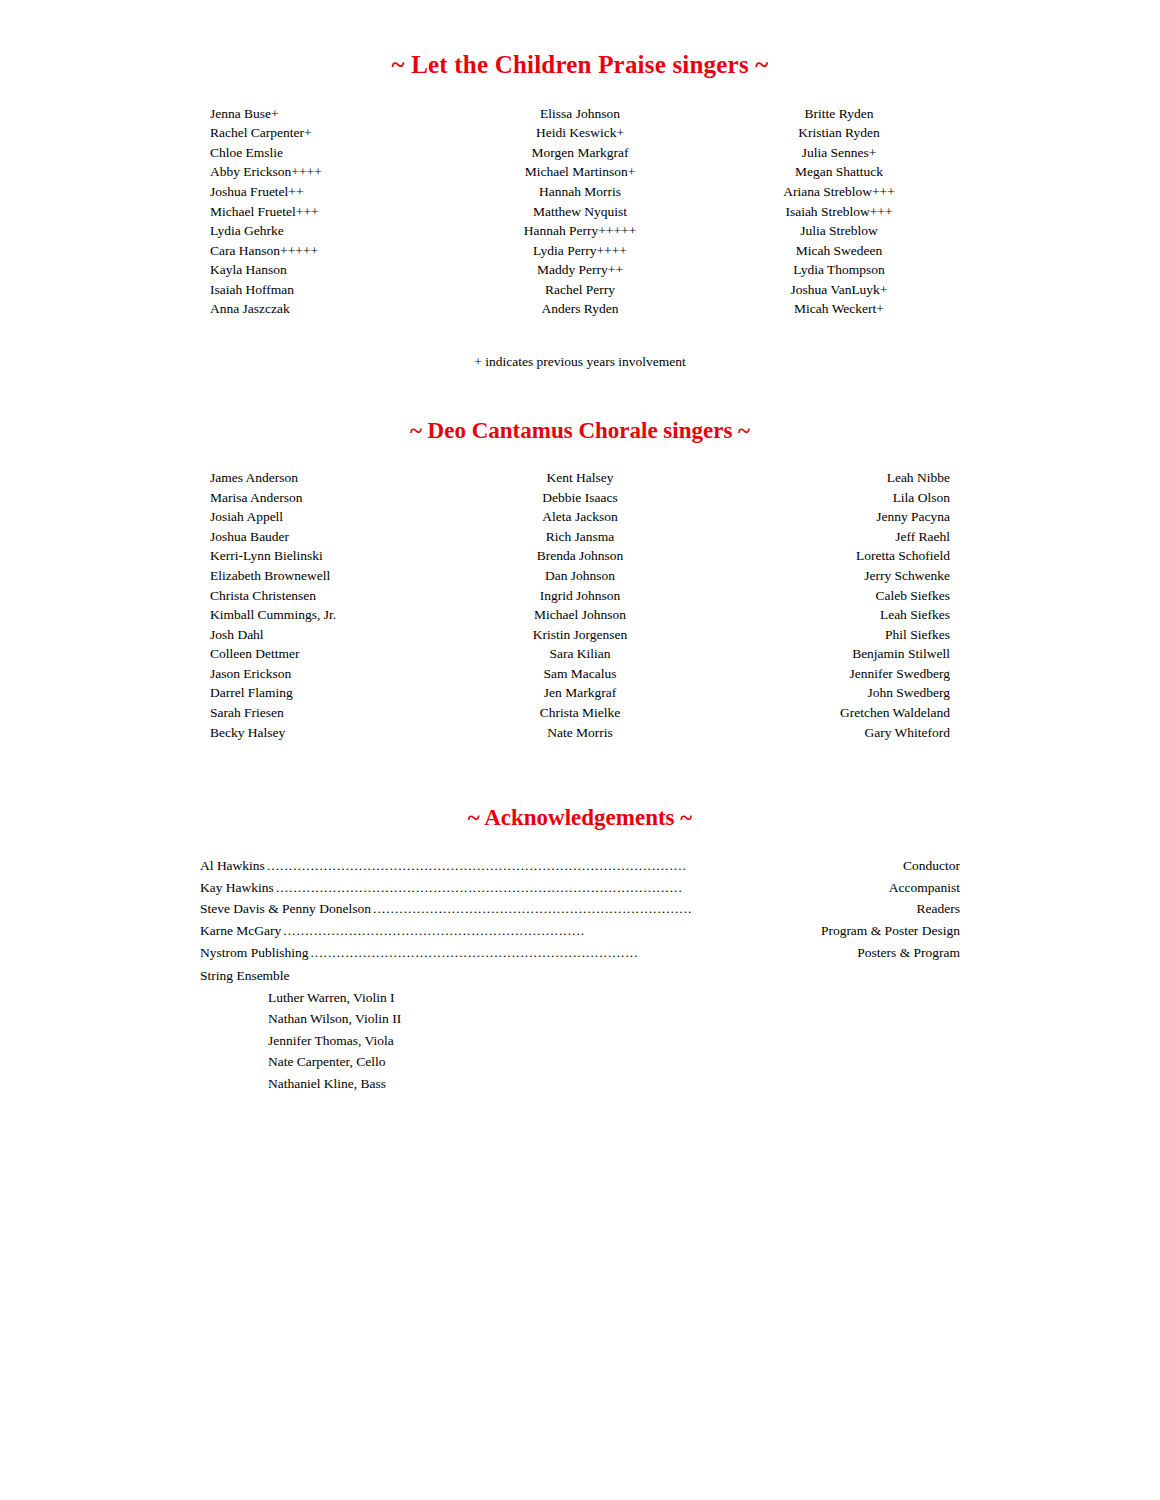~ Let the Children Praise singers ~
Jenna Buse+
Rachel Carpenter+
Chloe Emslie
Abby Erickson++++
Joshua Fruetel++
Michael Fruetel+++
Lydia Gehrke
Cara Hanson+++++
Kayla Hanson
Isaiah Hoffman
Anna Jaszczak
Elissa Johnson
Heidi Keswick+
Morgen Markgraf
Michael Martinson+
Hannah Morris
Matthew Nyquist
Hannah Perry+++++
Lydia Perry++++
Maddy Perry++
Rachel Perry
Anders Ryden
Britte Ryden
Kristian Ryden
Julia Sennes+
Megan Shattuck
Ariana Streblow+++
Isaiah Streblow+++
Julia Streblow
Micah Swedeen
Lydia Thompson
Joshua VanLuyk+
Micah Weckert+
+ indicates previous years involvement
~ Deo Cantamus Chorale singers ~
James Anderson
Marisa Anderson
Josiah Appell
Joshua Bauder
Kerri-Lynn Bielinski
Elizabeth Brownewell
Christa Christensen
Kimball Cummings, Jr.
Josh Dahl
Colleen Dettmer
Jason Erickson
Darrel Flaming
Sarah Friesen
Becky Halsey
Kent Halsey
Debbie Isaacs
Aleta Jackson
Rich Jansma
Brenda Johnson
Dan Johnson
Ingrid Johnson
Michael Johnson
Kristin Jorgensen
Sara Kilian
Sam Macalus
Jen Markgraf
Christa Mielke
Nate Morris
Leah Nibbe
Lila Olson
Jenny Pacyna
Jeff Raehl
Loretta Schofield
Jerry Schwenke
Caleb Siefkes
Leah Siefkes
Phil Siefkes
Benjamin Stilwell
Jennifer Swedberg
John Swedberg
Gretchen Waldeland
Gary Whiteford
~ Acknowledgements ~
Al Hawkins ................................................................................................ Conductor
Kay Hawkins ............................................................................................. Accompanist
Steve Davis & Penny Donelson ......................................................................... Readers
Karne McGary ..................................................................... Program & Poster Design
Nystrom Publishing ........................................................................... Posters & Program
String Ensemble
Luther Warren, Violin I
Nathan Wilson, Violin II
Jennifer Thomas, Viola
Nate Carpenter, Cello
Nathaniel Kline, Bass